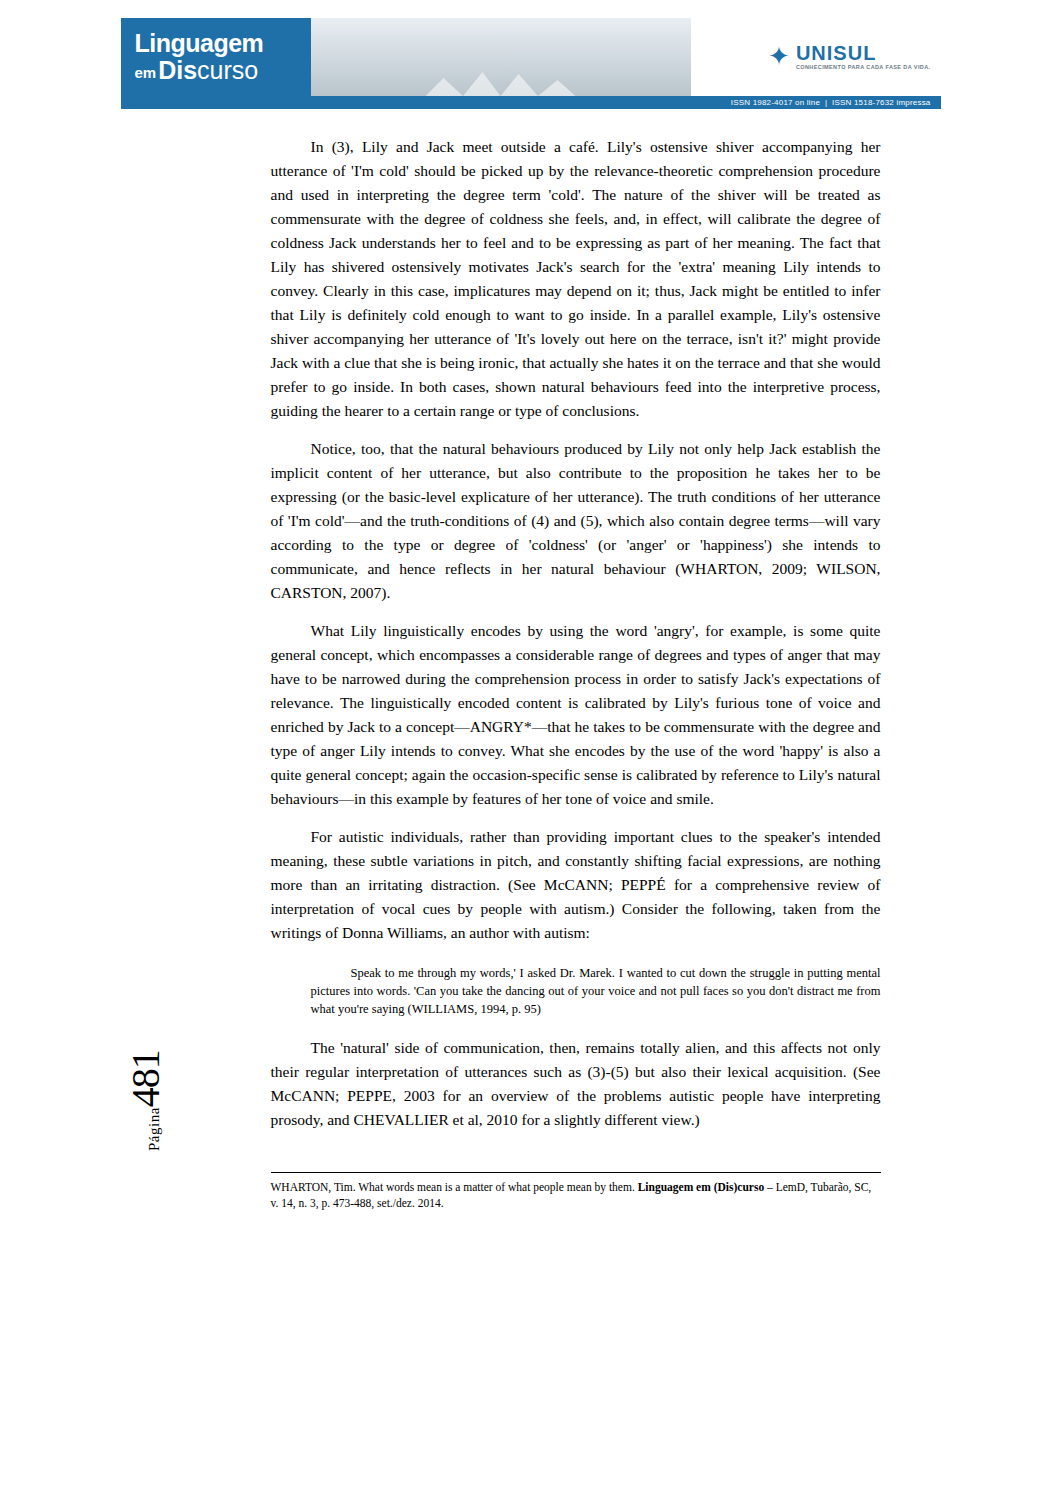Linguagem
em Discurso
✦ UNISULCONHECIMENTO PARA CADA FASE DA VIDA.
ISSN 1982-4017 on line | ISSN 1518-7632 impressa
In (3), Lily and Jack meet outside a café. Lily's ostensive shiver accompanying her utterance of 'I'm cold' should be picked up by the relevance-theoretic comprehension procedure and used in interpreting the degree term 'cold'. The nature of the shiver will be treated as commensurate with the degree of coldness she feels, and, in effect, will calibrate the degree of coldness Jack understands her to feel and to be expressing as part of her meaning. The fact that Lily has shivered ostensively motivates Jack's search for the 'extra' meaning Lily intends to convey. Clearly in this case, implicatures may depend on it; thus, Jack might be entitled to infer that Lily is definitely cold enough to want to go inside. In a parallel example, Lily's ostensive shiver accompanying her utterance of 'It's lovely out here on the terrace, isn't it?' might provide Jack with a clue that she is being ironic, that actually she hates it on the terrace and that she would prefer to go inside. In both cases, shown natural behaviours feed into the interpretive process, guiding the hearer to a certain range or type of conclusions.
Notice, too, that the natural behaviours produced by Lily not only help Jack establish the implicit content of her utterance, but also contribute to the proposition he takes her to be expressing (or the basic-level explicature of her utterance). The truth conditions of her utterance of 'I'm cold'—and the truth-conditions of (4) and (5), which also contain degree terms—will vary according to the type or degree of 'coldness' (or 'anger' or 'happiness') she intends to communicate, and hence reflects in her natural behaviour (WHARTON, 2009; WILSON, CARSTON, 2007).
What Lily linguistically encodes by using the word 'angry', for example, is some quite general concept, which encompasses a considerable range of degrees and types of anger that may have to be narrowed during the comprehension process in order to satisfy Jack's expectations of relevance. The linguistically encoded content is calibrated by Lily's furious tone of voice and enriched by Jack to a concept—ANGRY*—that he takes to be commensurate with the degree and type of anger Lily intends to convey. What she encodes by the use of the word 'happy' is also a quite general concept; again the occasion-specific sense is calibrated by reference to Lily's natural behaviours—in this example by features of her tone of voice and smile.
For autistic individuals, rather than providing important clues to the speaker's intended meaning, these subtle variations in pitch, and constantly shifting facial expressions, are nothing more than an irritating distraction. (See McCANN; PEPPÉ for a comprehensive review of interpretation of vocal cues by people with autism.) Consider the following, taken from the writings of Donna Williams, an author with autism:
Speak to me through my words,' I asked Dr. Marek. I wanted to cut down the struggle in putting mental pictures into words. 'Can you take the dancing out of your voice and not pull faces so you don't distract me from what you're saying (WILLIAMS, 1994, p. 95)
The 'natural' side of communication, then, remains totally alien, and this affects not only their regular interpretation of utterances such as (3)-(5) but also their lexical acquisition. (See McCANN; PEPPE, 2003 for an overview of the problems autistic people have interpreting prosody, and CHEVALLIER et al, 2010 for a slightly different view.)
Página 481
WHARTON, Tim. What words mean is a matter of what people mean by them. Linguagem em (Dis)curso – LemD, Tubarão, SC, v. 14, n. 3, p. 473-488, set./dez. 2014.